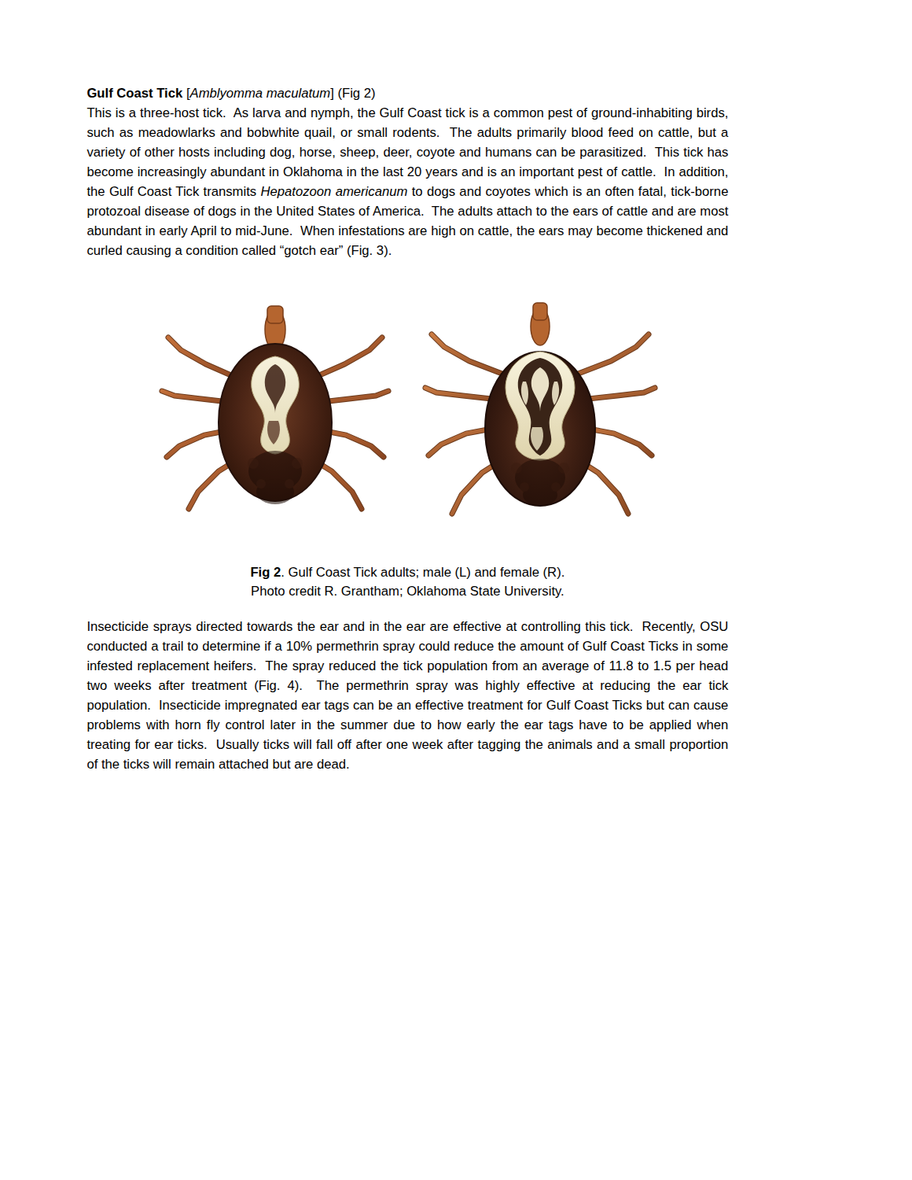Gulf Coast Tick [Amblyomma maculatum] (Fig 2)
This is a three-host tick. As larva and nymph, the Gulf Coast tick is a common pest of ground-inhabiting birds, such as meadowlarks and bobwhite quail, or small rodents. The adults primarily blood feed on cattle, but a variety of other hosts including dog, horse, sheep, deer, coyote and humans can be parasitized. This tick has become increasingly abundant in Oklahoma in the last 20 years and is an important pest of cattle. In addition, the Gulf Coast Tick transmits Hepatozoon americanum to dogs and coyotes which is an often fatal, tick-borne protozoal disease of dogs in the United States of America. The adults attach to the ears of cattle and are most abundant in early April to mid-June. When infestations are high on cattle, the ears may become thickened and curled causing a condition called “gotch ear” (Fig. 3).
Fig 2. Gulf Coast Tick adults; male (L) and female (R).
Photo credit R. Grantham; Oklahoma State University.
Insecticide sprays directed towards the ear and in the ear are effective at controlling this tick. Recently, OSU conducted a trail to determine if a 10% permethrin spray could reduce the amount of Gulf Coast Ticks in some infested replacement heifers. The spray reduced the tick population from an average of 11.8 to 1.5 per head two weeks after treatment (Fig. 4). The permethrin spray was highly effective at reducing the ear tick population. Insecticide impregnated ear tags can be an effective treatment for Gulf Coast Ticks but can cause problems with horn fly control later in the summer due to how early the ear tags have to be applied when treating for ear ticks. Usually ticks will fall off after one week after tagging the animals and a small proportion of the ticks will remain attached but are dead.